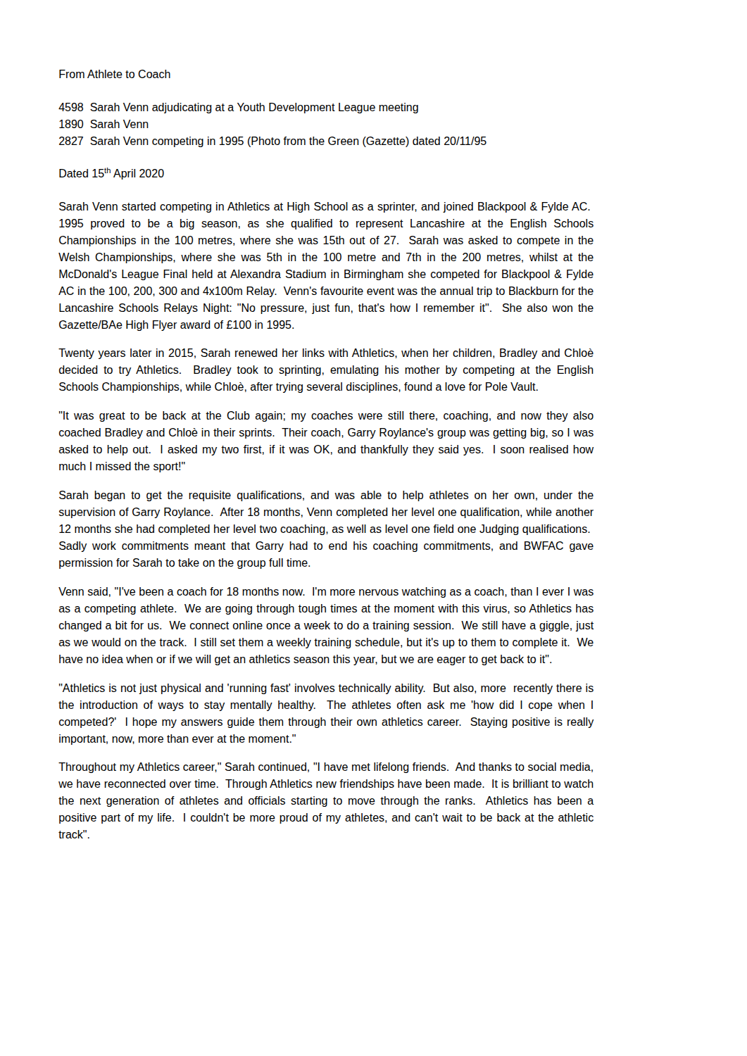From Athlete to Coach
4598 Sarah Venn adjudicating at a Youth Development League meeting
1890 Sarah Venn
2827 Sarah Venn competing in 1995 (Photo from the Green (Gazette) dated 20/11/95
Dated 15th April 2020
Sarah Venn started competing in Athletics at High School as a sprinter, and joined Blackpool & Fylde AC. 1995 proved to be a big season, as she qualified to represent Lancashire at the English Schools Championships in the 100 metres, where she was 15th out of 27. Sarah was asked to compete in the Welsh Championships, where she was 5th in the 100 metre and 7th in the 200 metres, whilst at the McDonald's League Final held at Alexandra Stadium in Birmingham she competed for Blackpool & Fylde AC in the 100, 200, 300 and 4x100m Relay. Venn's favourite event was the annual trip to Blackburn for the Lancashire Schools Relays Night: "No pressure, just fun, that's how I remember it". She also won the Gazette/BAe High Flyer award of £100 in 1995.
Twenty years later in 2015, Sarah renewed her links with Athletics, when her children, Bradley and Chloè decided to try Athletics. Bradley took to sprinting, emulating his mother by competing at the English Schools Championships, while Chloè, after trying several disciplines, found a love for Pole Vault.
"It was great to be back at the Club again; my coaches were still there, coaching, and now they also coached Bradley and Chloè in their sprints. Their coach, Garry Roylance's group was getting big, so I was asked to help out. I asked my two first, if it was OK, and thankfully they said yes. I soon realised how much I missed the sport!"
Sarah began to get the requisite qualifications, and was able to help athletes on her own, under the supervision of Garry Roylance. After 18 months, Venn completed her level one qualification, while another 12 months she had completed her level two coaching, as well as level one field one Judging qualifications. Sadly work commitments meant that Garry had to end his coaching commitments, and BWFAC gave permission for Sarah to take on the group full time.
Venn said, "I've been a coach for 18 months now. I'm more nervous watching as a coach, than I ever I was as a competing athlete. We are going through tough times at the moment with this virus, so Athletics has changed a bit for us. We connect online once a week to do a training session. We still have a giggle, just as we would on the track. I still set them a weekly training schedule, but it's up to them to complete it. We have no idea when or if we will get an athletics season this year, but we are eager to get back to it".
"Athletics is not just physical and 'running fast' involves technically ability. But also, more recently there is the introduction of ways to stay mentally healthy. The athletes often ask me 'how did I cope when I competed?' I hope my answers guide them through their own athletics career. Staying positive is really important, now, more than ever at the moment."
Throughout my Athletics career," Sarah continued, "I have met lifelong friends. And thanks to social media, we have reconnected over time. Through Athletics new friendships have been made. It is brilliant to watch the next generation of athletes and officials starting to move through the ranks. Athletics has been a positive part of my life. I couldn't be more proud of my athletes, and can't wait to be back at the athletic track".